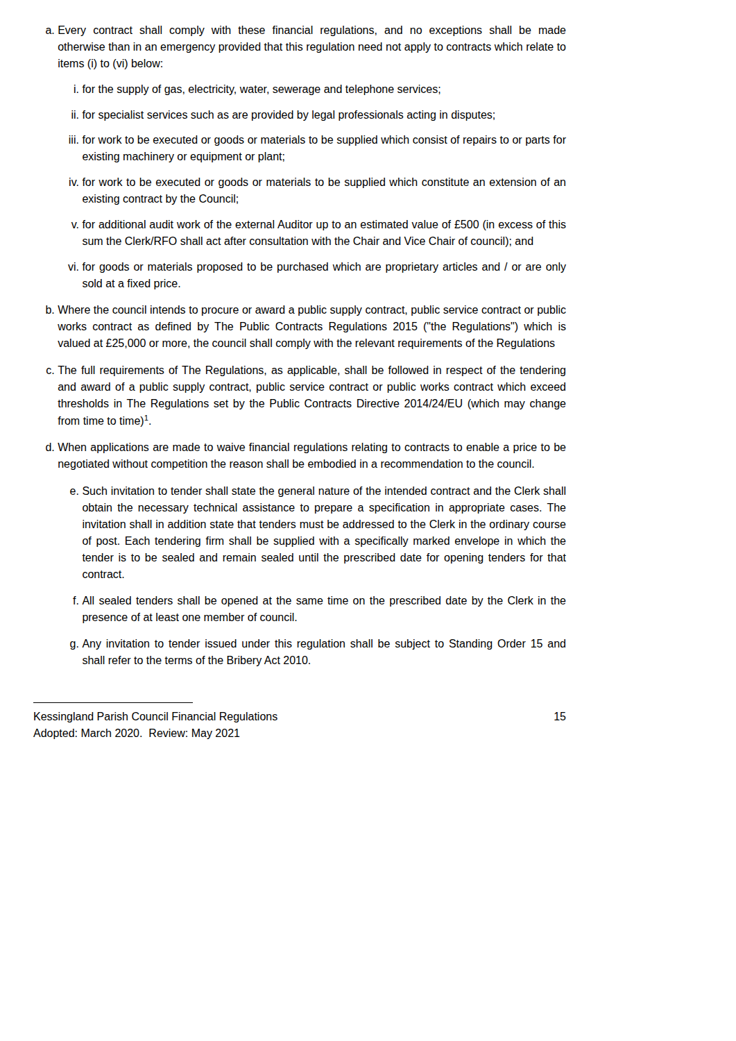Every contract shall comply with these financial regulations, and no exceptions shall be made otherwise than in an emergency provided that this regulation need not apply to contracts which relate to items (i) to (vi) below:
for the supply of gas, electricity, water, sewerage and telephone services;
for specialist services such as are provided by legal professionals acting in disputes;
for work to be executed or goods or materials to be supplied which consist of repairs to or parts for existing machinery or equipment or plant;
for work to be executed or goods or materials to be supplied which constitute an extension of an existing contract by the Council;
for additional audit work of the external Auditor up to an estimated value of £500 (in excess of this sum the Clerk/RFO shall act after consultation with the Chair and Vice Chair of council); and
for goods or materials proposed to be purchased which are proprietary articles and / or are only sold at a fixed price.
Where the council intends to procure or award a public supply contract, public service contract or public works contract as defined by The Public Contracts Regulations 2015 ("the Regulations") which is valued at £25,000 or more, the council shall comply with the relevant requirements of the Regulations
The full requirements of The Regulations, as applicable, shall be followed in respect of the tendering and award of a public supply contract, public service contract or public works contract which exceed thresholds in The Regulations set by the Public Contracts Directive 2014/24/EU (which may change from time to time)1.
When applications are made to waive financial regulations relating to contracts to enable a price to be negotiated without competition the reason shall be embodied in a recommendation to the council.
Such invitation to tender shall state the general nature of the intended contract and the Clerk shall obtain the necessary technical assistance to prepare a specification in appropriate cases. The invitation shall in addition state that tenders must be addressed to the Clerk in the ordinary course of post. Each tendering firm shall be supplied with a specifically marked envelope in which the tender is to be sealed and remain sealed until the prescribed date for opening tenders for that contract.
All sealed tenders shall be opened at the same time on the prescribed date by the Clerk in the presence of at least one member of council.
Any invitation to tender issued under this regulation shall be subject to Standing Order 15 and shall refer to the terms of the Bribery Act 2010.
Kessingland Parish Council Financial Regulations
Adopted: March 2020. Review: May 2021 15